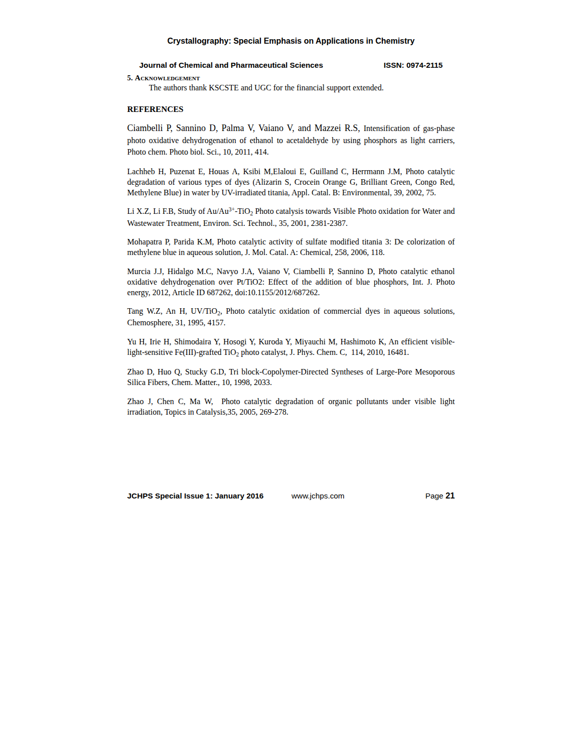Crystallography: Special Emphasis on Applications in Chemistry
Journal of Chemical and Pharmaceutical Sciences ISSN: 0974-2115
5. Acknowledgement
The authors thank KSCSTE and UGC for the financial support extended.
REFERENCES
Ciambelli P, Sannino D, Palma V, Vaiano V, and Mazzei R.S, Intensification of gas-phase photo oxidative dehydrogenation of ethanol to acetaldehyde by using phosphors as light carriers, Photo chem. Photo biol. Sci., 10, 2011, 414.
Lachheb H, Puzenat E, Houas A, Ksibi M,Elaloui E, Guilland C, Herrmann J.M, Photo catalytic degradation of various types of dyes (Alizarin S, Crocein Orange G, Brilliant Green, Congo Red, Methylene Blue) in water by UV-irradiated titania, Appl. Catal. B: Environmental, 39, 2002, 75.
Li X.Z, Li F.B, Study of Au/Au3+-TiO2 Photo catalysis towards Visible Photo oxidation for Water and Wastewater Treatment, Environ. Sci. Technol., 35, 2001, 2381-2387.
Mohapatra P, Parida K.M, Photo catalytic activity of sulfate modified titania 3: De colorization of methylene blue in aqueous solution, J. Mol. Catal. A: Chemical, 258, 2006, 118.
Murcia J.J, Hidalgo M.C, Navyo J.A, Vaiano V, Ciambelli P, Sannino D, Photo catalytic ethanol oxidative dehydrogenation over Pt/TiO2: Effect of the addition of blue phosphors, Int. J. Photo energy, 2012, Article ID 687262, doi:10.1155/2012/687262.
Tang W.Z, An H, UV/TiO2, Photo catalytic oxidation of commercial dyes in aqueous solutions, Chemosphere, 31, 1995, 4157.
Yu H, Irie H, Shimodaira Y, Hosogi Y, Kuroda Y, Miyauchi M, Hashimoto K, An efficient visible-light-sensitive Fe(III)-grafted TiO2 photo catalyst, J. Phys. Chem. C, 114, 2010, 16481.
Zhao D, Huo Q, Stucky G.D, Tri block-Copolymer-Directed Syntheses of Large-Pore Mesoporous Silica Fibers, Chem. Matter., 10, 1998, 2033.
Zhao J, Chen C, Ma W, Photo catalytic degradation of organic pollutants under visible light irradiation, Topics in Catalysis,35, 2005, 269-278.
JCHPS Special Issue 1: January 2016 www.jchps.com Page 21